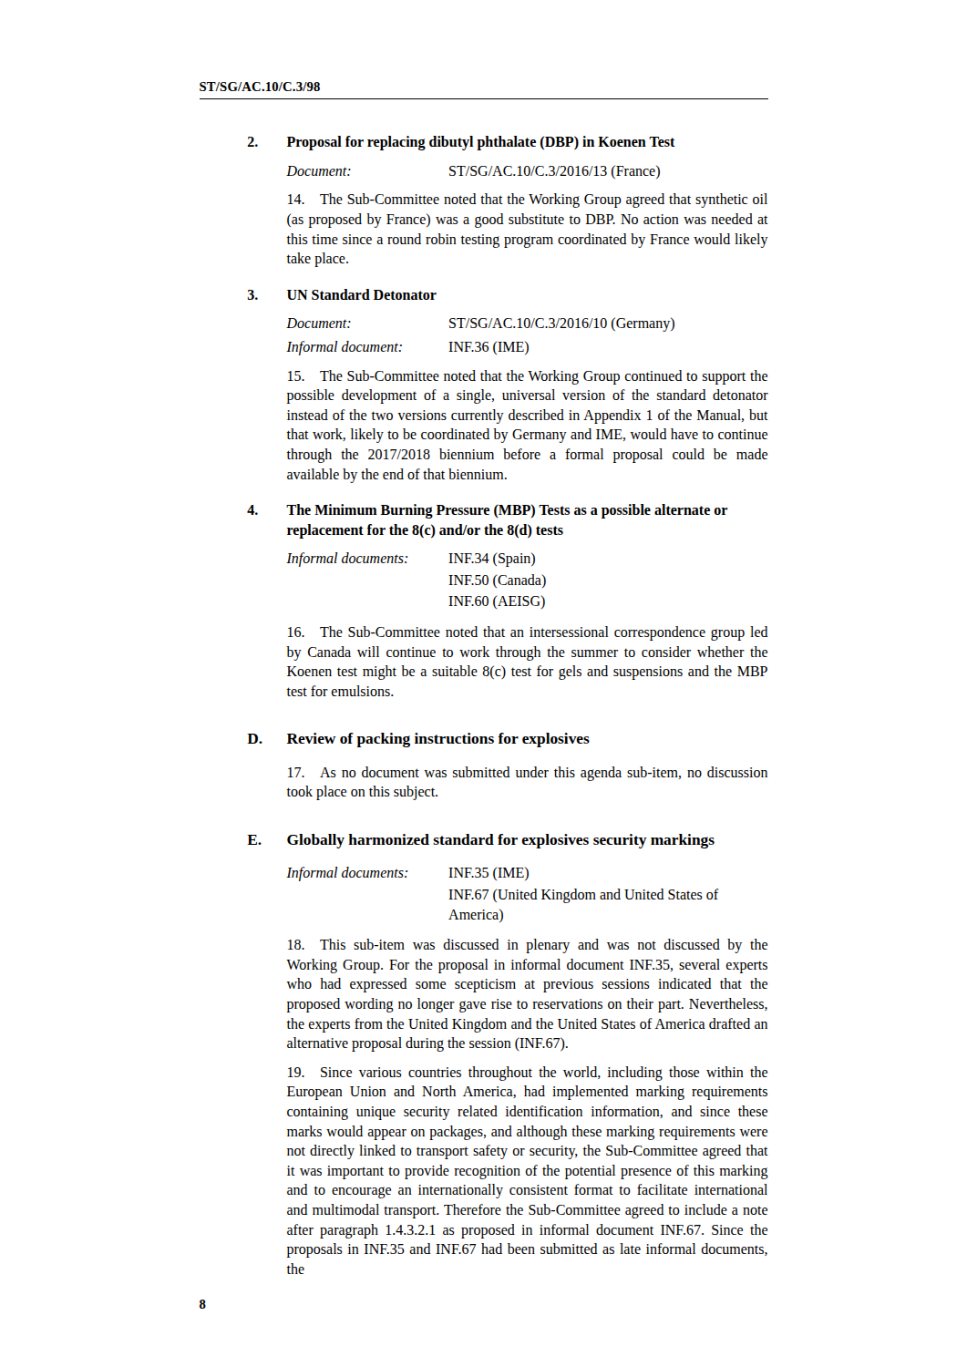ST/SG/AC.10/C.3/98
2.
Proposal for replacing dibutyl phthalate (DBP) in Koenen Test
Document:
ST/SG/AC.10/C.3/2016/13 (France)
14. The Sub-Committee noted that the Working Group agreed that synthetic oil (as proposed by France) was a good substitute to DBP. No action was needed at this time since a round robin testing program coordinated by France would likely take place.
3.
UN Standard Detonator
Document:
ST/SG/AC.10/C.3/2016/10 (Germany)
Informal document:
INF.36 (IME)
15. The Sub-Committee noted that the Working Group continued to support the possible development of a single, universal version of the standard detonator instead of the two versions currently described in Appendix 1 of the Manual, but that work, likely to be coordinated by Germany and IME, would have to continue through the 2017/2018 biennium before a formal proposal could be made available by the end of that biennium.
4.
The Minimum Burning Pressure (MBP) Tests as a possible alternate or replacement for the 8(c) and/or the 8(d) tests
Informal documents:
INF.34 (Spain)
INF.50 (Canada)
INF.60 (AEISG)
16. The Sub-Committee noted that an intersessional correspondence group led by Canada will continue to work through the summer to consider whether the Koenen test might be a suitable 8(c) test for gels and suspensions and the MBP test for emulsions.
D.
Review of packing instructions for explosives
17. As no document was submitted under this agenda sub-item, no discussion took place on this subject.
E.
Globally harmonized standard for explosives security markings
Informal documents:
INF.35 (IME)
INF.67 (United Kingdom and United States of America)
18. This sub-item was discussed in plenary and was not discussed by the Working Group. For the proposal in informal document INF.35, several experts who had expressed some scepticism at previous sessions indicated that the proposed wording no longer gave rise to reservations on their part. Nevertheless, the experts from the United Kingdom and the United States of America drafted an alternative proposal during the session (INF.67).
19. Since various countries throughout the world, including those within the European Union and North America, had implemented marking requirements containing unique security related identification information, and since these marks would appear on packages, and although these marking requirements were not directly linked to transport safety or security, the Sub-Committee agreed that it was important to provide recognition of the potential presence of this marking and to encourage an internationally consistent format to facilitate international and multimodal transport. Therefore the Sub-Committee agreed to include a note after paragraph 1.4.3.2.1 as proposed in informal document INF.67. Since the proposals in INF.35 and INF.67 had been submitted as late informal documents, the
8